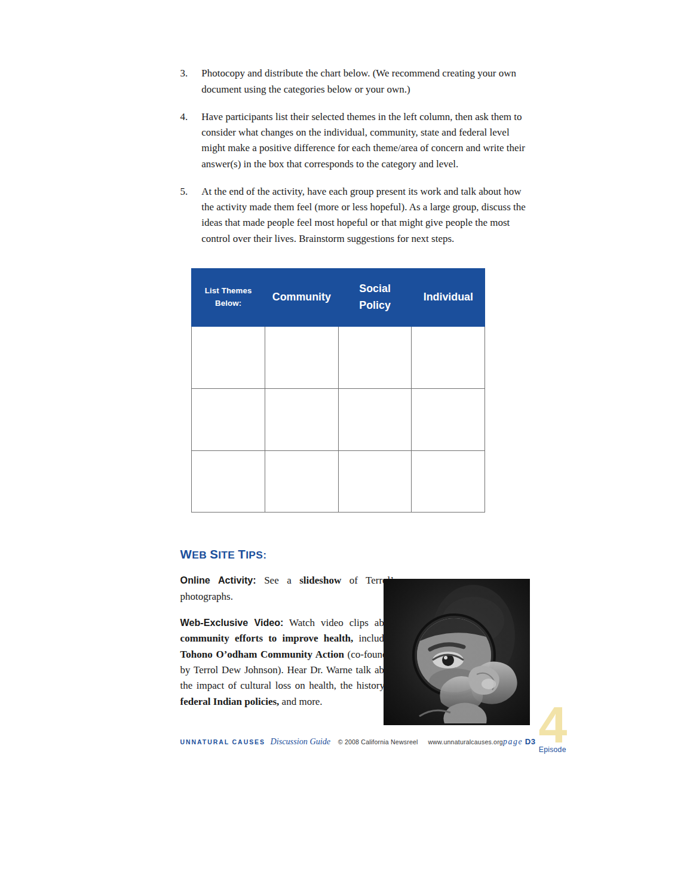3. Photocopy and distribute the chart below. (We recommend creating your own document using the categories below or your own.)
4. Have participants list their selected themes in the left column, then ask them to consider what changes on the individual, community, state and federal level might make a positive difference for each theme/area of concern and write their answer(s) in the box that corresponds to the category and level.
5. At the end of the activity, have each group present its work and talk about how the activity made them feel (more or less hopeful). As a large group, discuss the ideas that made people feel most hopeful or that might give people the most control over their lives. Brainstorm suggestions for next steps.
| List Themes Below: | Community | Social Policy | Individual |
| --- | --- | --- | --- |
WEB SITE TIPS:
Online Activity: See a slideshow of Terrol’s photographs.
Web-Exclusive Video: Watch video clips about community efforts to improve health, including Tohono O’odham Community Action (co-founded by Terrol Dew Johnson). Hear Dr. Warne talk about the impact of cultural loss on health, the history of federal Indian policies, and more.
4
Episode
UNNATURAL CAUSES Discussion Guide© 2008 California Newsreel www.unnaturalcauses.org
page D3